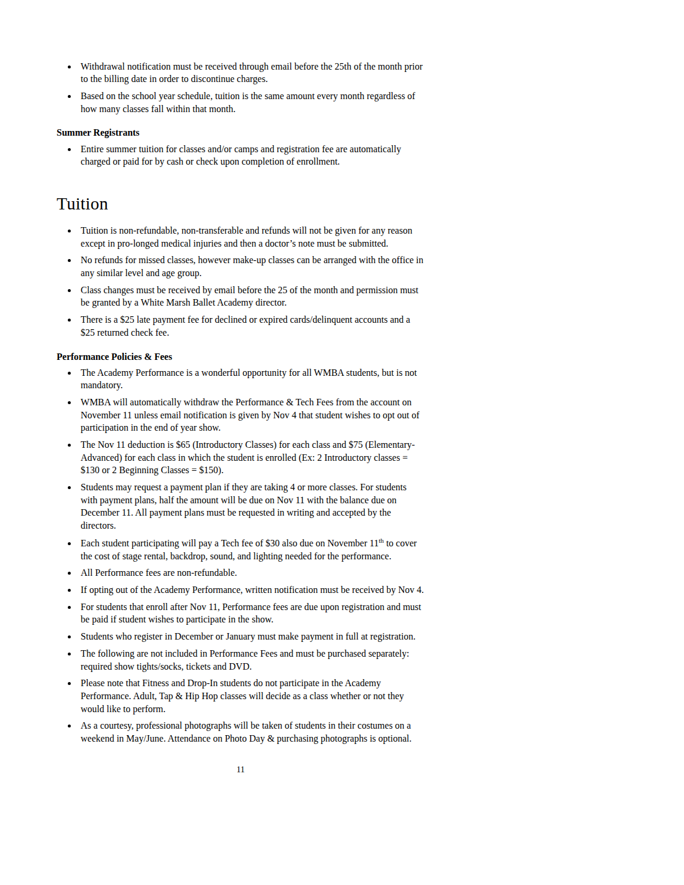Withdrawal notification must be received through email before the 25th of the month prior to the billing date in order to discontinue charges.
Based on the school year schedule, tuition is the same amount every month regardless of how many classes fall within that month.
Summer Registrants
Entire summer tuition for classes and/or camps and registration fee are automatically charged or paid for by cash or check upon completion of enrollment.
Tuition
Tuition is non-refundable, non-transferable and refunds will not be given for any reason except in pro-longed medical injuries and then a doctor’s note must be submitted.
No refunds for missed classes, however make-up classes can be arranged with the office in any similar level and age group.
Class changes must be received by email before the 25 of the month and permission must be granted by a White Marsh Ballet Academy director.
There is a $25 late payment fee for declined or expired cards/delinquent accounts and a $25 returned check fee.
Performance Policies & Fees
The Academy Performance is a wonderful opportunity for all WMBA students, but is not mandatory.
WMBA will automatically withdraw the Performance & Tech Fees from the account on November 11 unless email notification is given by Nov 4 that student wishes to opt out of participation in the end of year show.
The Nov 11 deduction is $65 (Introductory Classes) for each class and $75 (Elementary-Advanced) for each class in which the student is enrolled (Ex: 2 Introductory classes = $130 or 2 Beginning Classes = $150).
Students may request a payment plan if they are taking 4 or more classes. For students with payment plans, half the amount will be due on Nov 11 with the balance due on December 11. All payment plans must be requested in writing and accepted by the directors.
Each student participating will pay a Tech fee of $30 also due on November 11th to cover the cost of stage rental, backdrop, sound, and lighting needed for the performance.
All Performance fees are non-refundable.
If opting out of the Academy Performance, written notification must be received by Nov 4.
For students that enroll after Nov 11, Performance fees are due upon registration and must be paid if student wishes to participate in the show.
Students who register in December or January must make payment in full at registration.
The following are not included in Performance Fees and must be purchased separately: required show tights/socks, tickets and DVD.
Please note that Fitness and Drop-In students do not participate in the Academy Performance. Adult, Tap & Hip Hop classes will decide as a class whether or not they would like to perform.
As a courtesy, professional photographs will be taken of students in their costumes on a weekend in May/June. Attendance on Photo Day & purchasing photographs is optional.
11